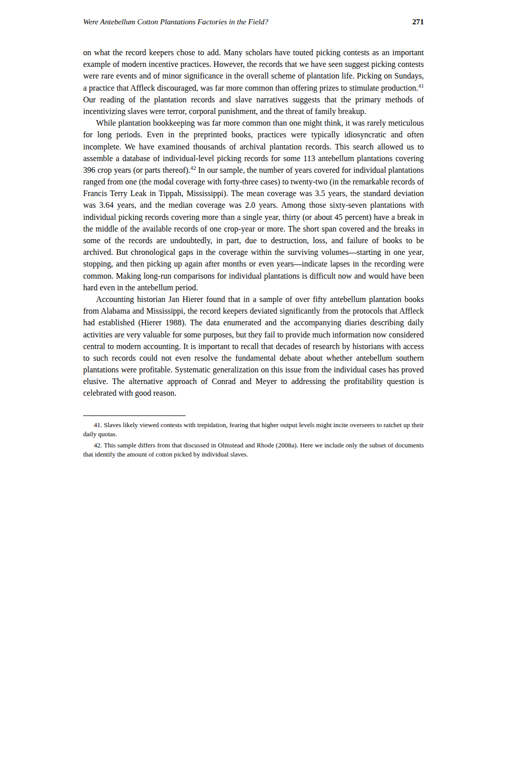Were Antebellum Cotton Plantations Factories in the Field? 271
on what the record keepers chose to add. Many scholars have touted picking contests as an important example of modern incentive practices. However, the records that we have seen suggest picking contests were rare events and of minor significance in the overall scheme of plantation life. Picking on Sundays, a practice that Affleck discouraged, was far more common than offering prizes to stimulate production.41 Our reading of the plantation records and slave narratives suggests that the primary methods of incentivizing slaves were terror, corporal punishment, and the threat of family breakup.
While plantation bookkeeping was far more common than one might think, it was rarely meticulous for long periods. Even in the preprinted books, practices were typically idiosyncratic and often incomplete. We have examined thousands of archival plantation records. This search allowed us to assemble a database of individual-level picking records for some 113 antebellum plantations covering 396 crop years (or parts thereof).42 In our sample, the number of years covered for individual plantations ranged from one (the modal coverage with forty-three cases) to twenty-two (in the remarkable records of Francis Terry Leak in Tippah, Mississippi). The mean coverage was 3.5 years, the standard deviation was 3.64 years, and the median coverage was 2.0 years. Among those sixty-seven plantations with individual picking records covering more than a single year, thirty (or about 45 percent) have a break in the middle of the available records of one crop-year or more. The short span covered and the breaks in some of the records are undoubtedly, in part, due to destruction, loss, and failure of books to be archived. But chronological gaps in the coverage within the surviving volumes—starting in one year, stopping, and then picking up again after months or even years—indicate lapses in the recording were common. Making long-run comparisons for individual plantations is difficult now and would have been hard even in the antebellum period.
Accounting historian Jan Hierer found that in a sample of over fifty antebellum plantation books from Alabama and Mississippi, the record keepers deviated significantly from the protocols that Affleck had established (Hierer 1988). The data enumerated and the accompanying diaries describing daily activities are very valuable for some purposes, but they fail to provide much information now considered central to modern accounting. It is important to recall that decades of research by historians with access to such records could not even resolve the fundamental debate about whether antebellum southern plantations were profitable. Systematic generalization on this issue from the individual cases has proved elusive. The alternative approach of Conrad and Meyer to addressing the profitability question is celebrated with good reason.
41. Slaves likely viewed contests with trepidation, fearing that higher output levels might incite overseers to ratchet up their daily quotas.
42. This sample differs from that discussed in Olmstead and Rhode (2008a). Here we include only the subset of documents that identify the amount of cotton picked by individual slaves.